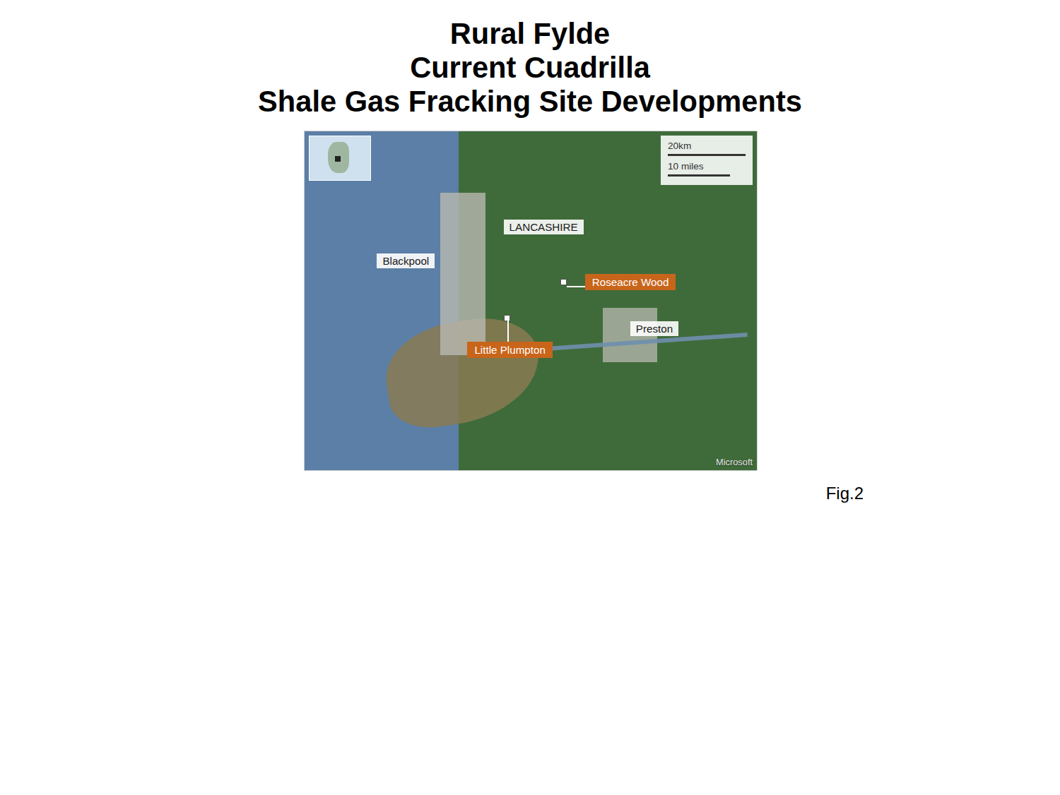Rural Fylde
Current Cuadrilla
Shale Gas Fracking Site Developments
20km 10 miles
LANCASHIRE Blackpool Preston Roseacre Wood Little Plumpton Microsoft
Fig.2